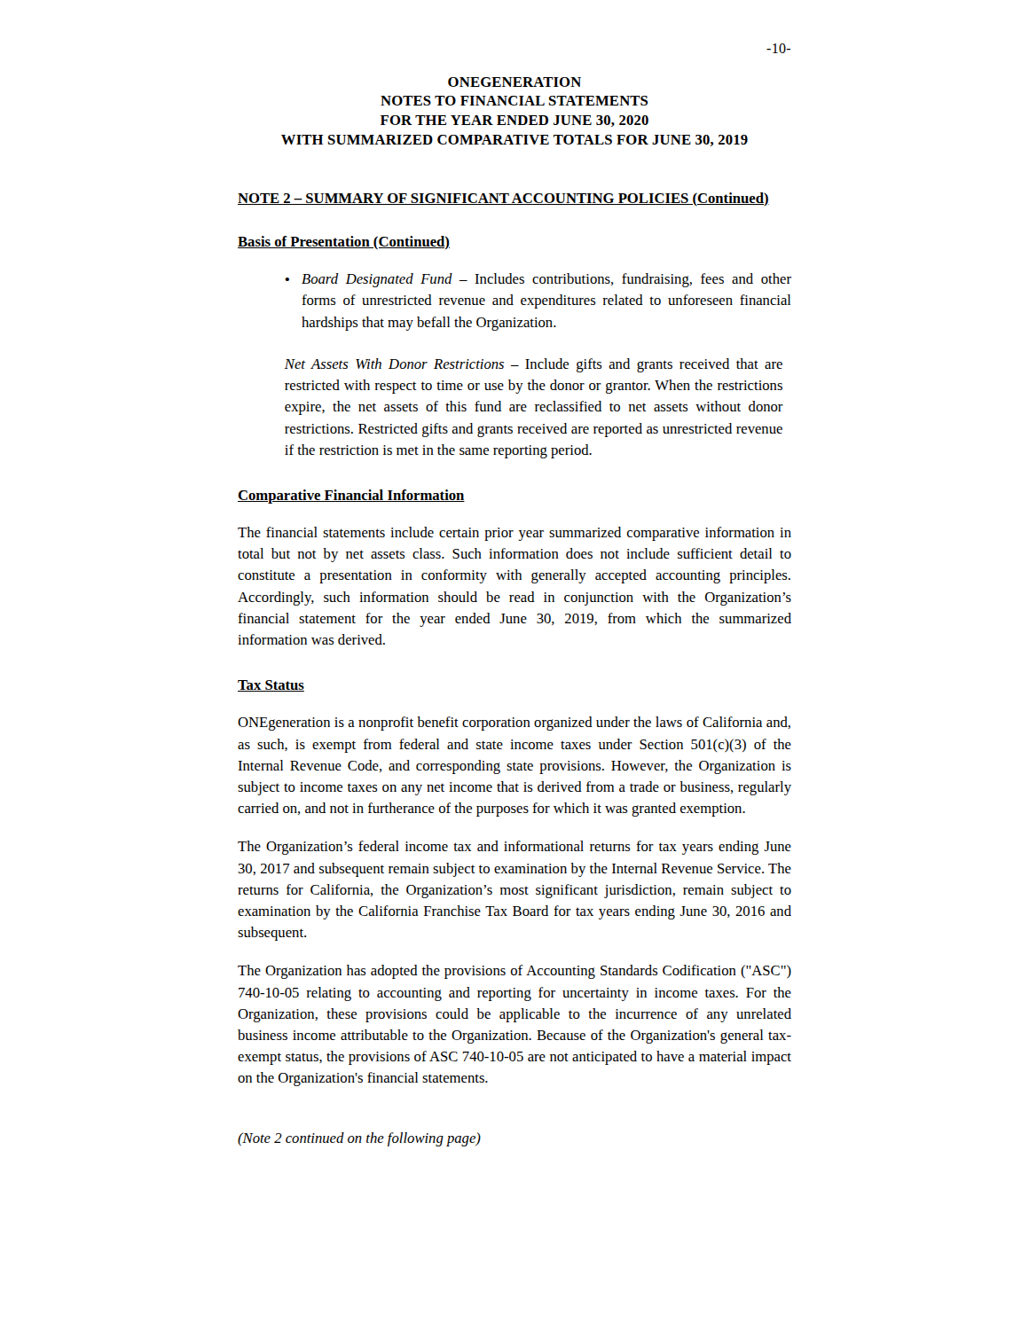-10-
ONEGENERATION
NOTES TO FINANCIAL STATEMENTS
FOR THE YEAR ENDED JUNE 30, 2020
WITH SUMMARIZED COMPARATIVE TOTALS FOR JUNE 30, 2019
NOTE 2 – SUMMARY OF SIGNIFICANT ACCOUNTING POLICIES (Continued)
Basis of Presentation (Continued)
Board Designated Fund – Includes contributions, fundraising, fees and other forms of unrestricted revenue and expenditures related to unforeseen financial hardships that may befall the Organization.
Net Assets With Donor Restrictions – Include gifts and grants received that are restricted with respect to time or use by the donor or grantor. When the restrictions expire, the net assets of this fund are reclassified to net assets without donor restrictions. Restricted gifts and grants received are reported as unrestricted revenue if the restriction is met in the same reporting period.
Comparative Financial Information
The financial statements include certain prior year summarized comparative information in total but not by net assets class. Such information does not include sufficient detail to constitute a presentation in conformity with generally accepted accounting principles. Accordingly, such information should be read in conjunction with the Organization’s financial statement for the year ended June 30, 2019, from which the summarized information was derived.
Tax Status
ONEgeneration is a nonprofit benefit corporation organized under the laws of California and, as such, is exempt from federal and state income taxes under Section 501(c)(3) of the Internal Revenue Code, and corresponding state provisions. However, the Organization is subject to income taxes on any net income that is derived from a trade or business, regularly carried on, and not in furtherance of the purposes for which it was granted exemption.
The Organization’s federal income tax and informational returns for tax years ending June 30, 2017 and subsequent remain subject to examination by the Internal Revenue Service. The returns for California, the Organization’s most significant jurisdiction, remain subject to examination by the California Franchise Tax Board for tax years ending June 30, 2016 and subsequent.
The Organization has adopted the provisions of Accounting Standards Codification ("ASC") 740-10-05 relating to accounting and reporting for uncertainty in income taxes. For the Organization, these provisions could be applicable to the incurrence of any unrelated business income attributable to the Organization. Because of the Organization's general tax-exempt status, the provisions of ASC 740-10-05 are not anticipated to have a material impact on the Organization's financial statements.
(Note 2 continued on the following page)